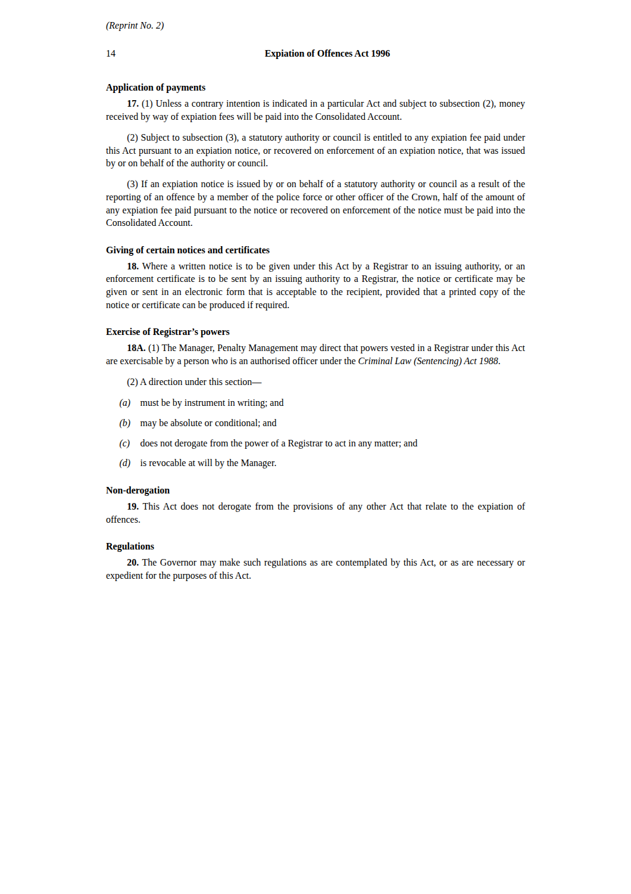(Reprint No. 2)
14 Expiation of Offences Act 1996
Application of payments
17. (1) Unless a contrary intention is indicated in a particular Act and subject to subsection (2), money received by way of expiation fees will be paid into the Consolidated Account.
(2) Subject to subsection (3), a statutory authority or council is entitled to any expiation fee paid under this Act pursuant to an expiation notice, or recovered on enforcement of an expiation notice, that was issued by or on behalf of the authority or council.
(3) If an expiation notice is issued by or on behalf of a statutory authority or council as a result of the reporting of an offence by a member of the police force or other officer of the Crown, half of the amount of any expiation fee paid pursuant to the notice or recovered on enforcement of the notice must be paid into the Consolidated Account.
Giving of certain notices and certificates
18. Where a written notice is to be given under this Act by a Registrar to an issuing authority, or an enforcement certificate is to be sent by an issuing authority to a Registrar, the notice or certificate may be given or sent in an electronic form that is acceptable to the recipient, provided that a printed copy of the notice or certificate can be produced if required.
Exercise of Registrar’s powers
18A. (1) The Manager, Penalty Management may direct that powers vested in a Registrar under this Act are exercisable by a person who is an authorised officer under the Criminal Law (Sentencing) Act 1988.
(2) A direction under this section—
(a) must be by instrument in writing; and
(b) may be absolute or conditional; and
(c) does not derogate from the power of a Registrar to act in any matter; and
(d) is revocable at will by the Manager.
Non-derogation
19. This Act does not derogate from the provisions of any other Act that relate to the expiation of offences.
Regulations
20. The Governor may make such regulations as are contemplated by this Act, or as are necessary or expedient for the purposes of this Act.